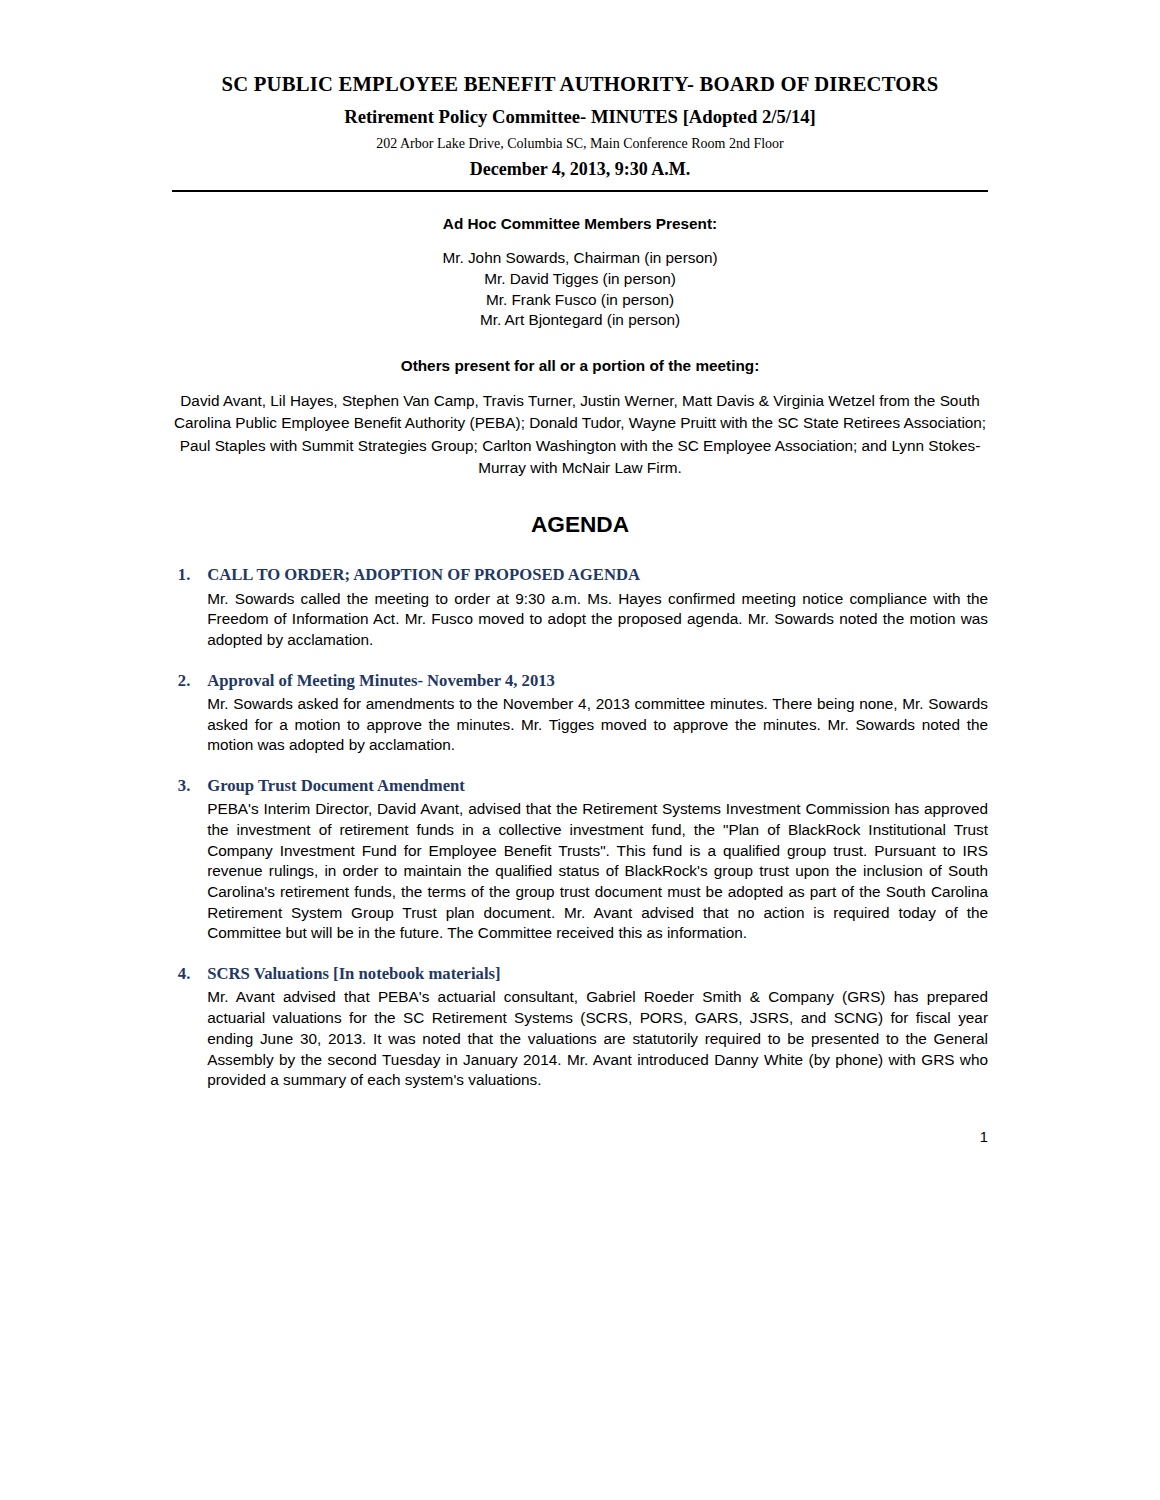SC PUBLIC EMPLOYEE BENEFIT AUTHORITY- BOARD OF DIRECTORS
Retirement Policy Committee- MINUTES [Adopted 2/5/14]
202 Arbor Lake Drive, Columbia SC, Main Conference Room 2nd Floor
December 4, 2013, 9:30 A.M.
Ad Hoc Committee Members Present:
Mr. John Sowards, Chairman (in person)
Mr. David Tigges (in person)
Mr. Frank Fusco (in person)
Mr. Art Bjontegard (in person)
Others present for all or a portion of the meeting:
David Avant, Lil Hayes, Stephen Van Camp, Travis Turner, Justin Werner, Matt Davis & Virginia Wetzel from the South Carolina Public Employee Benefit Authority (PEBA); Donald Tudor, Wayne Pruitt with the SC State Retirees Association; Paul Staples with Summit Strategies Group; Carlton Washington with the SC Employee Association; and Lynn Stokes-Murray with McNair Law Firm.
AGENDA
CALL TO ORDER; ADOPTION OF PROPOSED AGENDA
Mr. Sowards called the meeting to order at 9:30 a.m. Ms. Hayes confirmed meeting notice compliance with the Freedom of Information Act. Mr. Fusco moved to adopt the proposed agenda. Mr. Sowards noted the motion was adopted by acclamation.
Approval of Meeting Minutes- November 4, 2013
Mr. Sowards asked for amendments to the November 4, 2013 committee minutes. There being none, Mr. Sowards asked for a motion to approve the minutes. Mr. Tigges moved to approve the minutes. Mr. Sowards noted the motion was adopted by acclamation.
Group Trust Document Amendment
PEBA's Interim Director, David Avant, advised that the Retirement Systems Investment Commission has approved the investment of retirement funds in a collective investment fund, the "Plan of BlackRock Institutional Trust Company Investment Fund for Employee Benefit Trusts". This fund is a qualified group trust. Pursuant to IRS revenue rulings, in order to maintain the qualified status of BlackRock's group trust upon the inclusion of South Carolina's retirement funds, the terms of the group trust document must be adopted as part of the South Carolina Retirement System Group Trust plan document. Mr. Avant advised that no action is required today of the Committee but will be in the future. The Committee received this as information.
SCRS Valuations [In notebook materials]
Mr. Avant advised that PEBA's actuarial consultant, Gabriel Roeder Smith & Company (GRS) has prepared actuarial valuations for the SC Retirement Systems (SCRS, PORS, GARS, JSRS, and SCNG) for fiscal year ending June 30, 2013. It was noted that the valuations are statutorily required to be presented to the General Assembly by the second Tuesday in January 2014. Mr. Avant introduced Danny White (by phone) with GRS who provided a summary of each system's valuations.
1